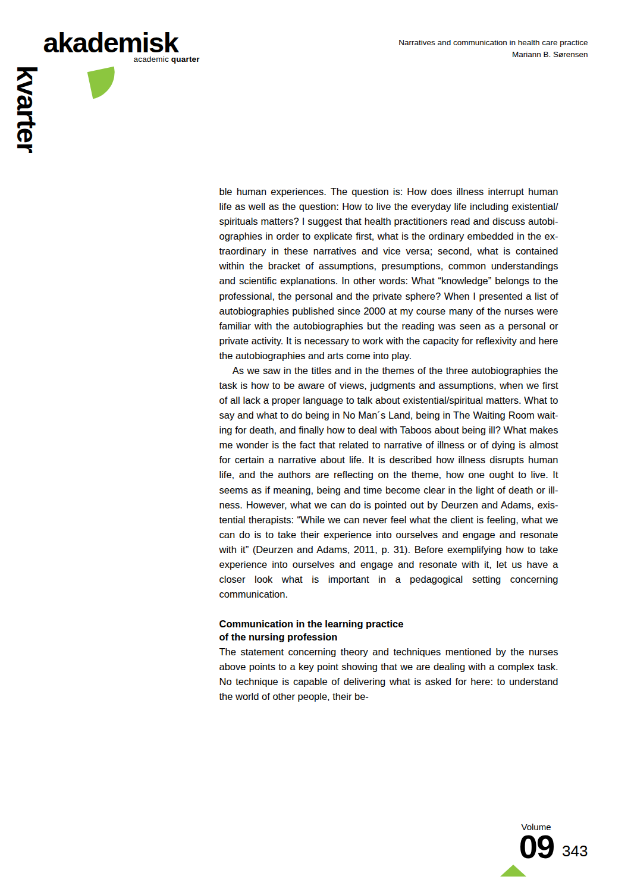akademisk
academic quarter
kvarter
Narratives and communication in health care practice
Mariann B. Sørensen
ble human experiences. The question is: How does illness interrupt human life as well as the question: How to live the everyday life including existential/ spirituals matters? I suggest that health practitioners read and discuss autobiographies in order to explicate first, what is the ordinary embedded in the extraordinary in these narratives and vice versa; second, what is contained within the bracket of assumptions, presumptions, common understandings and scientific explanations. In other words: What “knowledge” belongs to the professional, the personal and the private sphere? When I presented a list of autobiographies published since 2000 at my course many of the nurses were familiar with the autobiographies but the reading was seen as a personal or private activity. It is necessary to work with the capacity for reflexivity and here the autobiographies and arts come into play.
As we saw in the titles and in the themes of the three autobiographies the task is how to be aware of views, judgments and assumptions, when we first of all lack a proper language to talk about existential/spiritual matters. What to say and what to do being in No Man´s Land, being in The Waiting Room waiting for death, and finally how to deal with Taboos about being ill? What makes me wonder is the fact that related to narrative of illness or of dying is almost for certain a narrative about life. It is described how illness disrupts human life, and the authors are reflecting on the theme, how one ought to live. It seems as if meaning, being and time become clear in the light of death or illness. However, what we can do is pointed out by Deurzen and Adams, existential therapists: “While we can never feel what the client is feeling, what we can do is to take their experience into ourselves and engage and resonate with it” (Deurzen and Adams, 2011, p. 31). Before exemplifying how to take experience into ourselves and engage and resonate with it, let us have a closer look what is important in a pedagogical setting concerning communication.
Communication in the learning practice
of the nursing profession
The statement concerning theory and techniques mentioned by the nurses above points to a key point showing that we are dealing with a complex task. No technique is capable of delivering what is asked for here: to understand the world of other people, their be-
Volume
09
343